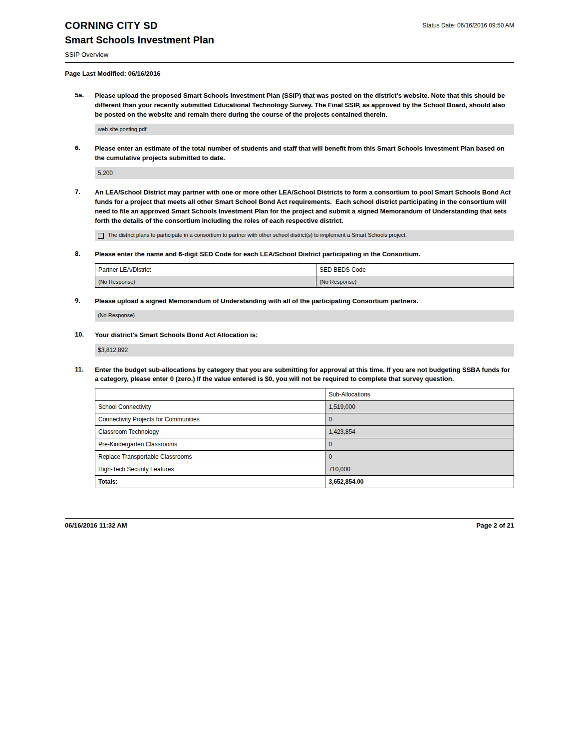CORNING CITY SD
Smart Schools Investment Plan
SSIP Overview
Status Date: 06/16/2016 09:50 AM
Page Last Modified: 06/16/2016
5a.
Please upload the proposed Smart Schools Investment Plan (SSIP) that was posted on the district's website. Note that this should be different than your recently submitted Educational Technology Survey. The Final SSIP, as approved by the School Board, should also be posted on the website and remain there during the course of the projects contained therein.
web site posting.pdf
6.
Please enter an estimate of the total number of students and staff that will benefit from this Smart Schools Investment Plan based on the cumulative projects submitted to date.
5,200
7.
An LEA/School District may partner with one or more other LEA/School Districts to form a consortium to pool Smart Schools Bond Act funds for a project that meets all other Smart School Bond Act requirements. Each school district participating in the consortium will need to file an approved Smart Schools Investment Plan for the project and submit a signed Memorandum of Understanding that sets forth the details of the consortium including the roles of each respective district.
The district plans to participate in a consortium to partner with other school district(s) to implement a Smart Schools project.
8.
Please enter the name and 6-digit SED Code for each LEA/School District participating in the Consortium.
| Partner LEA/District | SED BEDS Code |
| --- | --- |
| (No Response) | (No Response) |
9.
Please upload a signed Memorandum of Understanding with all of the participating Consortium partners.
(No Response)
10.
Your district's Smart Schools Bond Act Allocation is:
$3,812,892
11.
Enter the budget sub-allocations by category that you are submitting for approval at this time. If you are not budgeting SSBA funds for a category, please enter 0 (zero.) If the value entered is $0, you will not be required to complete that survey question.
| | Sub-Allocations |
| School Connectivity | 1,519,000 |
| Connectivity Projects for Communities | 0 |
| Classroom Technology | 1,423,854 |
| Pre-Kindergarten Classrooms | 0 |
| Replace Transportable Classrooms | 0 |
| High-Tech Security Features | 710,000 |
| Totals: | 3,652,854.00 |
06/16/2016 11:32 AM
Page 2 of 21